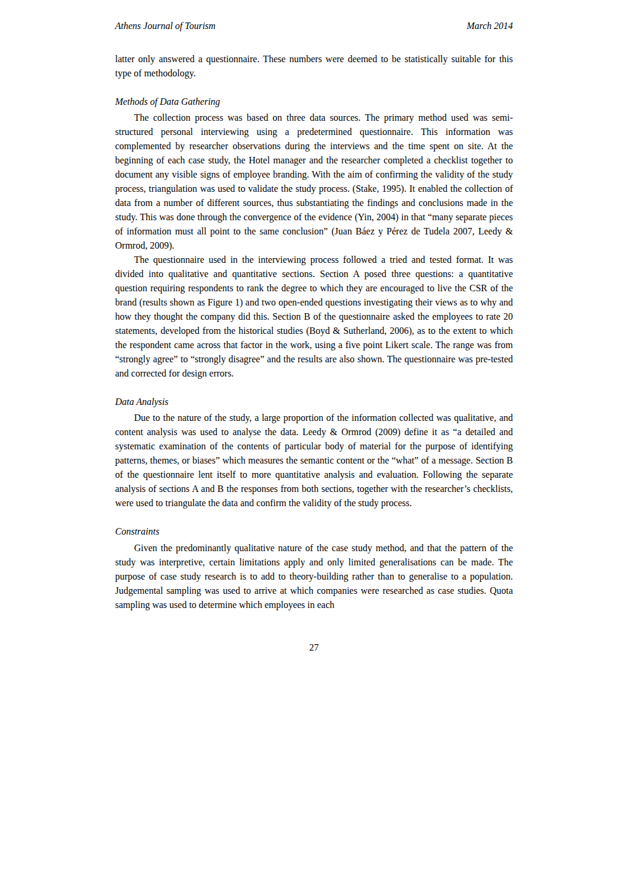Athens Journal of Tourism March 2014
latter only answered a questionnaire. These numbers were deemed to be statistically suitable for this type of methodology.
Methods of Data Gathering
The collection process was based on three data sources. The primary method used was semi-structured personal interviewing using a predetermined questionnaire. This information was complemented by researcher observations during the interviews and the time spent on site. At the beginning of each case study, the Hotel manager and the researcher completed a checklist together to document any visible signs of employee branding. With the aim of confirming the validity of the study process, triangulation was used to validate the study process. (Stake, 1995). It enabled the collection of data from a number of different sources, thus substantiating the findings and conclusions made in the study. This was done through the convergence of the evidence (Yin, 2004) in that “many separate pieces of information must all point to the same conclusion” (Juan Báez y Pérez de Tudela 2007, Leedy & Ormrod, 2009).
The questionnaire used in the interviewing process followed a tried and tested format. It was divided into qualitative and quantitative sections. Section A posed three questions: a quantitative question requiring respondents to rank the degree to which they are encouraged to live the CSR of the brand (results shown as Figure 1) and two open-ended questions investigating their views as to why and how they thought the company did this. Section B of the questionnaire asked the employees to rate 20 statements, developed from the historical studies (Boyd & Sutherland, 2006), as to the extent to which the respondent came across that factor in the work, using a five point Likert scale. The range was from “strongly agree” to “strongly disagree” and the results are also shown. The questionnaire was pre-tested and corrected for design errors.
Data Analysis
Due to the nature of the study, a large proportion of the information collected was qualitative, and content analysis was used to analyse the data. Leedy & Ormrod (2009) define it as “a detailed and systematic examination of the contents of particular body of material for the purpose of identifying patterns, themes, or biases” which measures the semantic content or the “what” of a message. Section B of the questionnaire lent itself to more quantitative analysis and evaluation. Following the separate analysis of sections A and B the responses from both sections, together with the researcher’s checklists, were used to triangulate the data and confirm the validity of the study process.
Constraints
Given the predominantly qualitative nature of the case study method, and that the pattern of the study was interpretive, certain limitations apply and only limited generalisations can be made. The purpose of case study research is to add to theory-building rather than to generalise to a population. Judgemental sampling was used to arrive at which companies were researched as case studies. Quota sampling was used to determine which employees in each
27